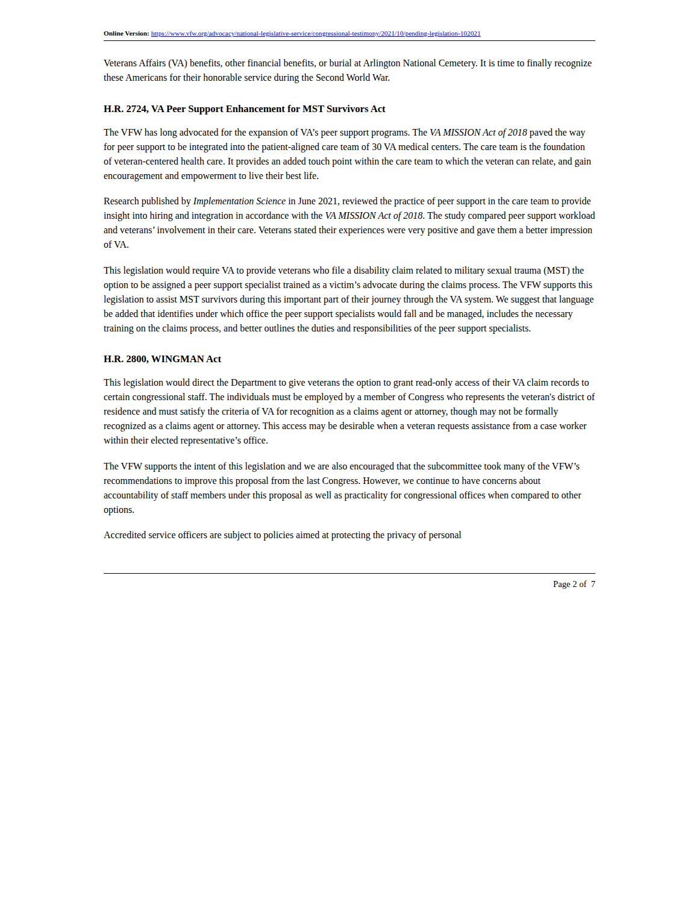Online Version: https://www.vfw.org/advocacy/national-legislative-service/congressional-testimony/2021/10/pending-legislation-102021
Veterans Affairs (VA) benefits, other financial benefits, or burial at Arlington National Cemetery. It is time to finally recognize these Americans for their honorable service during the Second World War.
H.R. 2724, VA Peer Support Enhancement for MST Survivors Act
The VFW has long advocated for the expansion of VA’s peer support programs. The VA MISSION Act of 2018 paved the way for peer support to be integrated into the patient-aligned care team of 30 VA medical centers. The care team is the foundation of veteran-centered health care. It provides an added touch point within the care team to which the veteran can relate, and gain encouragement and empowerment to live their best life.
Research published by Implementation Science in June 2021, reviewed the practice of peer support in the care team to provide insight into hiring and integration in accordance with the VA MISSION Act of 2018. The study compared peer support workload and veterans’ involvement in their care. Veterans stated their experiences were very positive and gave them a better impression of VA.
This legislation would require VA to provide veterans who file a disability claim related to military sexual trauma (MST) the option to be assigned a peer support specialist trained as a victim’s advocate during the claims process. The VFW supports this legislation to assist MST survivors during this important part of their journey through the VA system. We suggest that language be added that identifies under which office the peer support specialists would fall and be managed, includes the necessary training on the claims process, and better outlines the duties and responsibilities of the peer support specialists.
H.R. 2800, WINGMAN Act
This legislation would direct the Department to give veterans the option to grant read-only access of their VA claim records to certain congressional staff. The individuals must be employed by a member of Congress who represents the veteran's district of residence and must satisfy the criteria of VA for recognition as a claims agent or attorney, though may not be formally recognized as a claims agent or attorney. This access may be desirable when a veteran requests assistance from a case worker within their elected representative’s office.
The VFW supports the intent of this legislation and we are also encouraged that the subcommittee took many of the VFW’s recommendations to improve this proposal from the last Congress. However, we continue to have concerns about accountability of staff members under this proposal as well as practicality for congressional offices when compared to other options.
Accredited service officers are subject to policies aimed at protecting the privacy of personal
Page 2 of 7